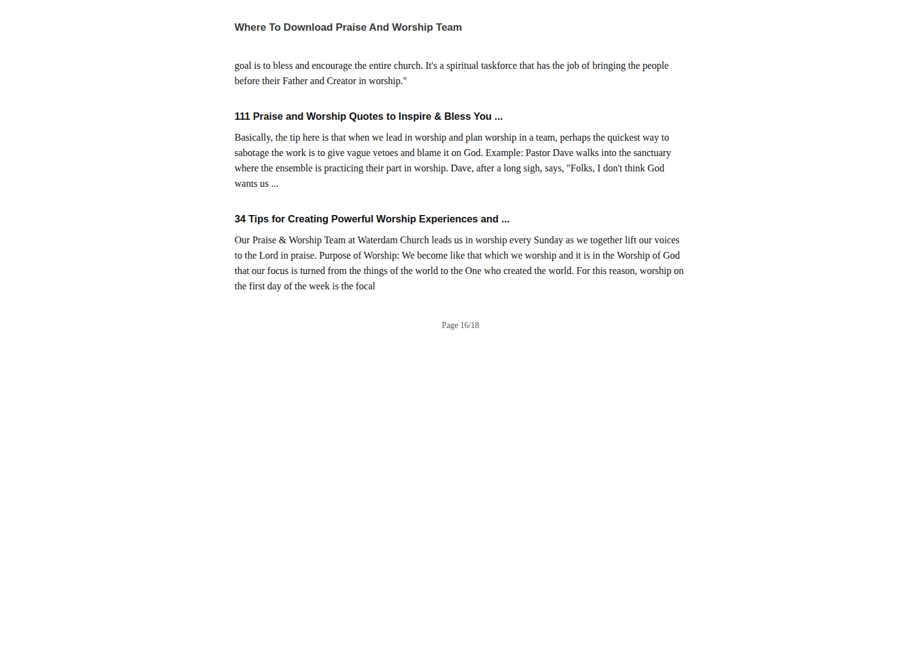Where To Download Praise And Worship Team
goal is to bless and encourage the entire church. It's a spiritual taskforce that has the job of bringing the people before their Father and Creator in worship."
111 Praise and Worship Quotes to Inspire & Bless You ...
Basically, the tip here is that when we lead in worship and plan worship in a team, perhaps the quickest way to sabotage the work is to give vague vetoes and blame it on God. Example: Pastor Dave walks into the sanctuary where the ensemble is practicing their part in worship. Dave, after a long sigh, says, "Folks, I don't think God wants us ...
34 Tips for Creating Powerful Worship Experiences and ...
Our Praise & Worship Team at Waterdam Church leads us in worship every Sunday as we together lift our voices to the Lord in praise. Purpose of Worship: We become like that which we worship and it is in the Worship of God that our focus is turned from the things of the world to the One who created the world. For this reason, worship on the first day of the week is the focal
Page 16/18